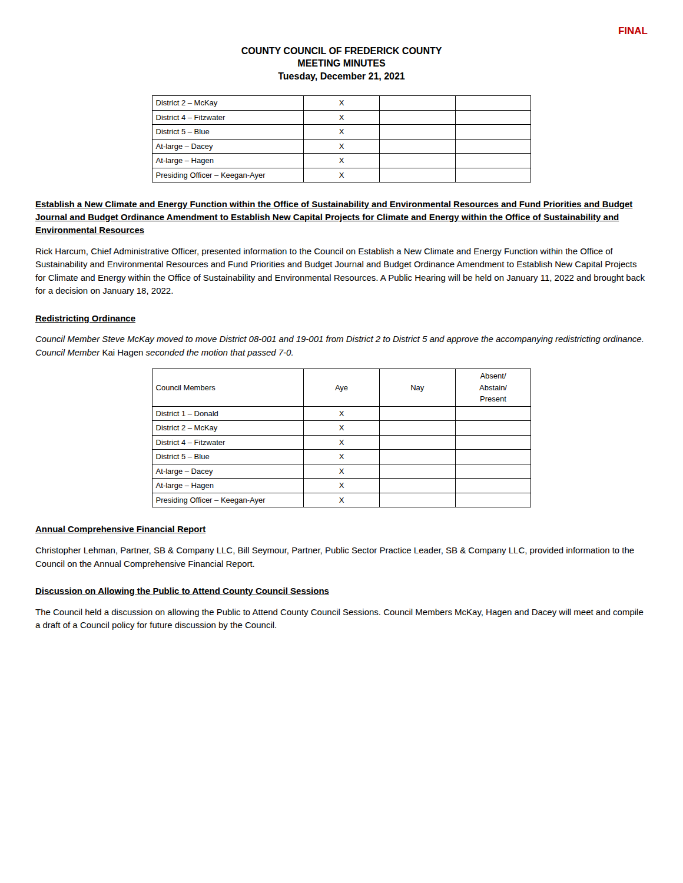FINAL
COUNTY COUNCIL OF FREDERICK COUNTY
MEETING MINUTES
Tuesday, December 21, 2021
| District 2 – McKay | X | | |
| District 4 – Fitzwater | X | | |
| District 5 – Blue | X | | |
| At-large – Dacey | X | | |
| At-large – Hagen | X | | |
| Presiding Officer – Keegan-Ayer | X | | |
Establish a New Climate and Energy Function within the Office of Sustainability and Environmental Resources and Fund Priorities and Budget Journal and Budget Ordinance Amendment to Establish New Capital Projects for Climate and Energy within the Office of Sustainability and Environmental Resources
Rick Harcum, Chief Administrative Officer, presented information to the Council on Establish a New Climate and Energy Function within the Office of Sustainability and Environmental Resources and Fund Priorities and Budget Journal and Budget Ordinance Amendment to Establish New Capital Projects for Climate and Energy within the Office of Sustainability and Environmental Resources. A Public Hearing will be held on January 11, 2022 and brought back for a decision on January 18, 2022.
Redistricting Ordinance
Council Member Steve McKay moved to move District 08-001 and 19-001 from District 2 to District 5 and approve the accompanying redistricting ordinance. Council Member Kai Hagen seconded the motion that passed 7-0.
| Council Members | Aye | Nay | Absent/ Abstain/ Present |
| --- | --- | --- | --- |
| District 1 – Donald | X | | |
| District 2 – McKay | X | | |
| District 4 – Fitzwater | X | | |
| District 5 – Blue | X | | |
| At-large – Dacey | X | | |
| At-large – Hagen | X | | |
| Presiding Officer – Keegan-Ayer | X | | |
Annual Comprehensive Financial Report
Christopher Lehman, Partner, SB & Company LLC, Bill Seymour, Partner, Public Sector Practice Leader, SB & Company LLC, provided information to the Council on the Annual Comprehensive Financial Report.
Discussion on Allowing the Public to Attend County Council Sessions
The Council held a discussion on allowing the Public to Attend County Council Sessions. Council Members McKay, Hagen and Dacey will meet and compile a draft of a Council policy for future discussion by the Council.